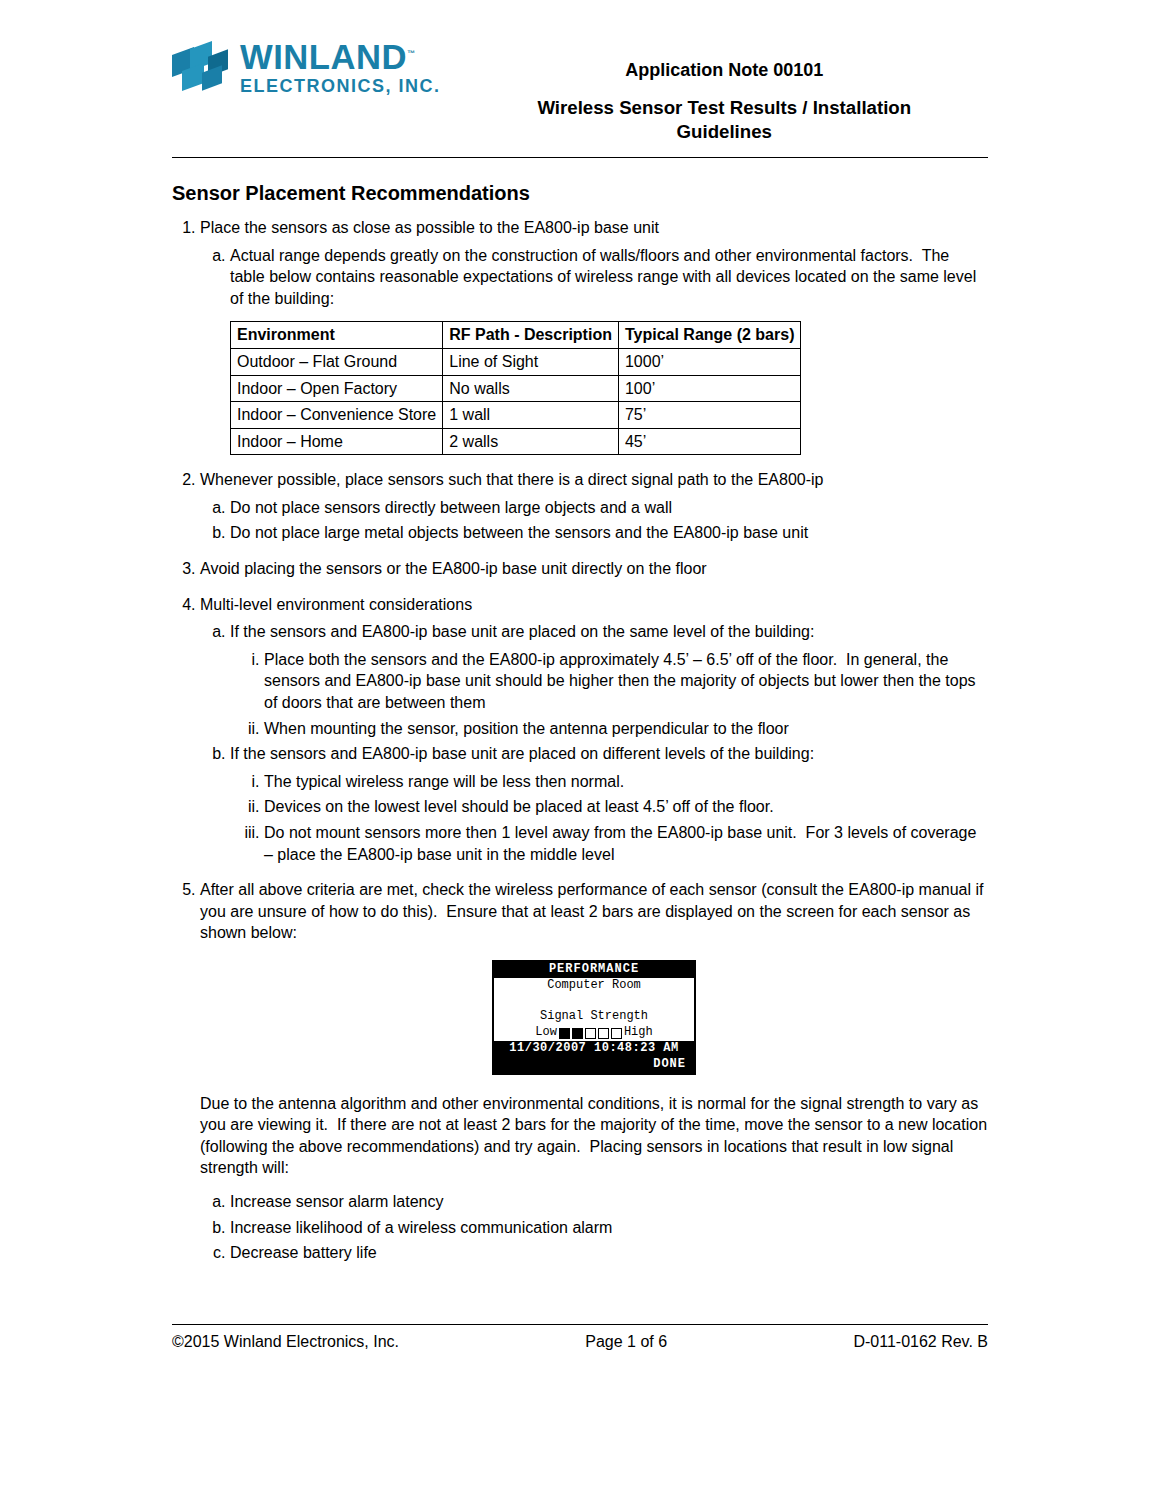WINLAND™ ELECTRONICS, INC.
Application Note 00101
Wireless Sensor Test Results / Installation
Guidelines
Sensor Placement Recommendations
Place the sensors as close as possible to the EA800-ip base unit
Actual range depends greatly on the construction of walls/floors and other environmental factors. The table below contains reasonable expectations of wireless range with all devices located on the same level of the building:
| Environment | RF Path - Description | Typical Range (2 bars) |
| --- | --- | --- |
| Outdoor – Flat Ground | Line of Sight | 1000’ |
| Indoor – Open Factory | No walls | 100’ |
| Indoor – Convenience Store | 1 wall | 75’ |
| Indoor – Home | 2 walls | 45’ |
Whenever possible, place sensors such that there is a direct signal path to the EA800-ip
Do not place sensors directly between large objects and a wall
Do not place large metal objects between the sensors and the EA800-ip base unit
Avoid placing the sensors or the EA800-ip base unit directly on the floor
Multi-level environment considerations
If the sensors and EA800-ip base unit are placed on the same level of the building:
Place both the sensors and the EA800-ip approximately 4.5’ – 6.5’ off of the floor. In general, the sensors and EA800-ip base unit should be higher then the majority of objects but lower then the tops of doors that are between them
When mounting the sensor, position the antenna perpendicular to the floor
If the sensors and EA800-ip base unit are placed on different levels of the building:
The typical wireless range will be less then normal.
Devices on the lowest level should be placed at least 4.5’ off of the floor.
Do not mount sensors more then 1 level away from the EA800-ip base unit. For 3 levels of coverage – place the EA800-ip base unit in the middle level
After all above criteria are met, check the wireless performance of each sensor (consult the EA800-ip manual if you are unsure of how to do this). Ensure that at least 2 bars are displayed on the screen for each sensor as shown below:
PERFORMANCE
Computer Room
Signal Strength
Low High
11/30/2007 10:48:23 AM
DONE
Due to the antenna algorithm and other environmental conditions, it is normal for the signal strength to vary as you are viewing it. If there are not at least 2 bars for the majority of the time, move the sensor to a new location (following the above recommendations) and try again. Placing sensors in locations that result in low signal strength will:
Increase sensor alarm latency
Increase likelihood of a wireless communication alarm
Decrease battery life
©2015 Winland Electronics, Inc.
Page 1 of 6
D-011-0162 Rev. B